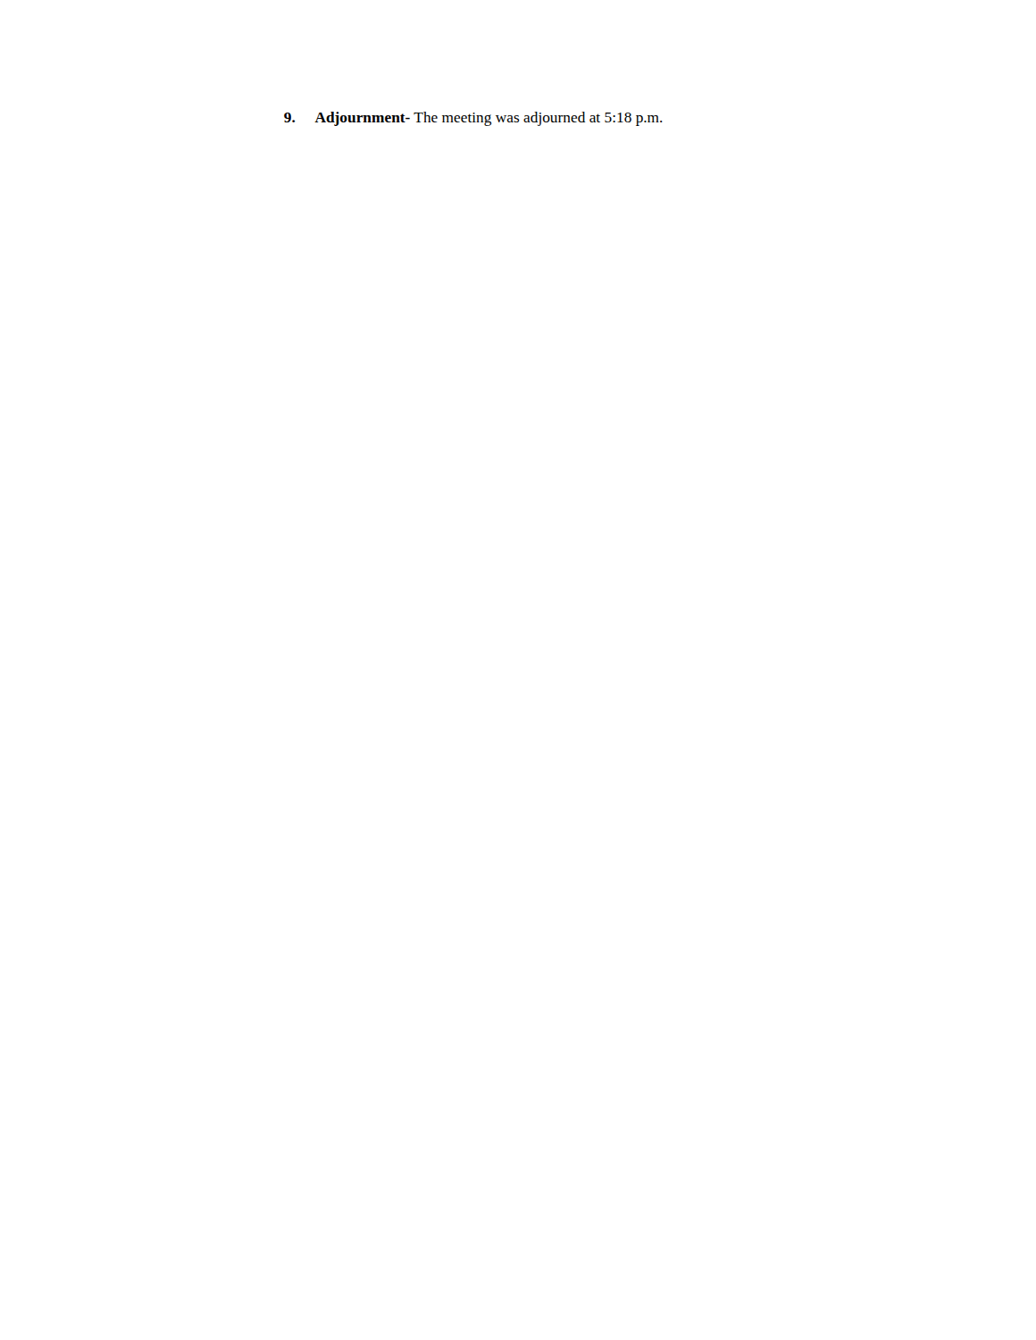Adjournment- The meeting was adjourned at 5:18 p.m.